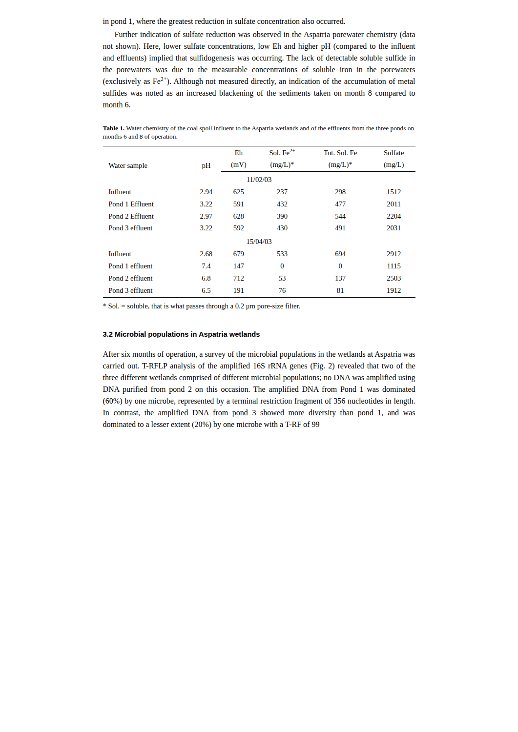in pond 1, where the greatest reduction in sulfate concentration also occurred.
Further indication of sulfate reduction was observed in the Aspatria porewater chemistry (data not shown). Here, lower sulfate concentrations, low Eh and higher pH (compared to the influent and effluents) implied that sulfidogenesis was occurring. The lack of detectable soluble sulfide in the porewaters was due to the measurable concentrations of soluble iron in the porewaters (exclusively as Fe2+). Although not measured directly, an indication of the accumulation of metal sulfides was noted as an increased blackening of the sediments taken on month 8 compared to month 6.
Table 1. Water chemistry of the coal spoil influent to the Aspatria wetlands and of the effluents from the three ponds on months 6 and 8 of operation.
| Water sample | pH | Eh | Sol. Fe 2+ | Tot. Sol. Fe | Sulfate |
| --- | --- | --- | --- | --- | --- |
| (mV) | (mg/L)* | (mg/L)* | (mg/L) |
| 11/02/03 |
| Influent | 2.94 | 625 | 237 | 298 | 1512 |
| Pond 1 Effluent | 3.22 | 591 | 432 | 477 | 2011 |
| Pond 2 Effluent | 2.97 | 628 | 390 | 544 | 2204 |
| Pond 3 effluent | 3.22 | 592 | 430 | 491 | 2031 |
| 15/04/03 |
| Influent | 2.68 | 679 | 533 | 694 | 2912 |
| Pond 1 effluent | 7.4 | 147 | 0 | 0 | 1115 |
| Pond 2 effluent | 6.8 | 712 | 53 | 137 | 2503 |
| Pond 3 effluent | 6.5 | 191 | 76 | 81 | 1912 |
* Sol. = soluble, that is what passes through a 0.2 μm pore-size filter.
3.2 Microbial populations in Aspatria wetlands
After six months of operation, a survey of the microbial populations in the wetlands at Aspatria was carried out. T-RFLP analysis of the amplified 16S rRNA genes (Fig. 2) revealed that two of the three different wetlands comprised of different microbial populations; no DNA was amplified using DNA purified from pond 2 on this occasion. The amplified DNA from Pond 1 was dominated (60%) by one microbe, represented by a terminal restriction fragment of 356 nucleotides in length. In contrast, the amplified DNA from pond 3 showed more diversity than pond 1, and was dominated to a lesser extent (20%) by one microbe with a T-RF of 99